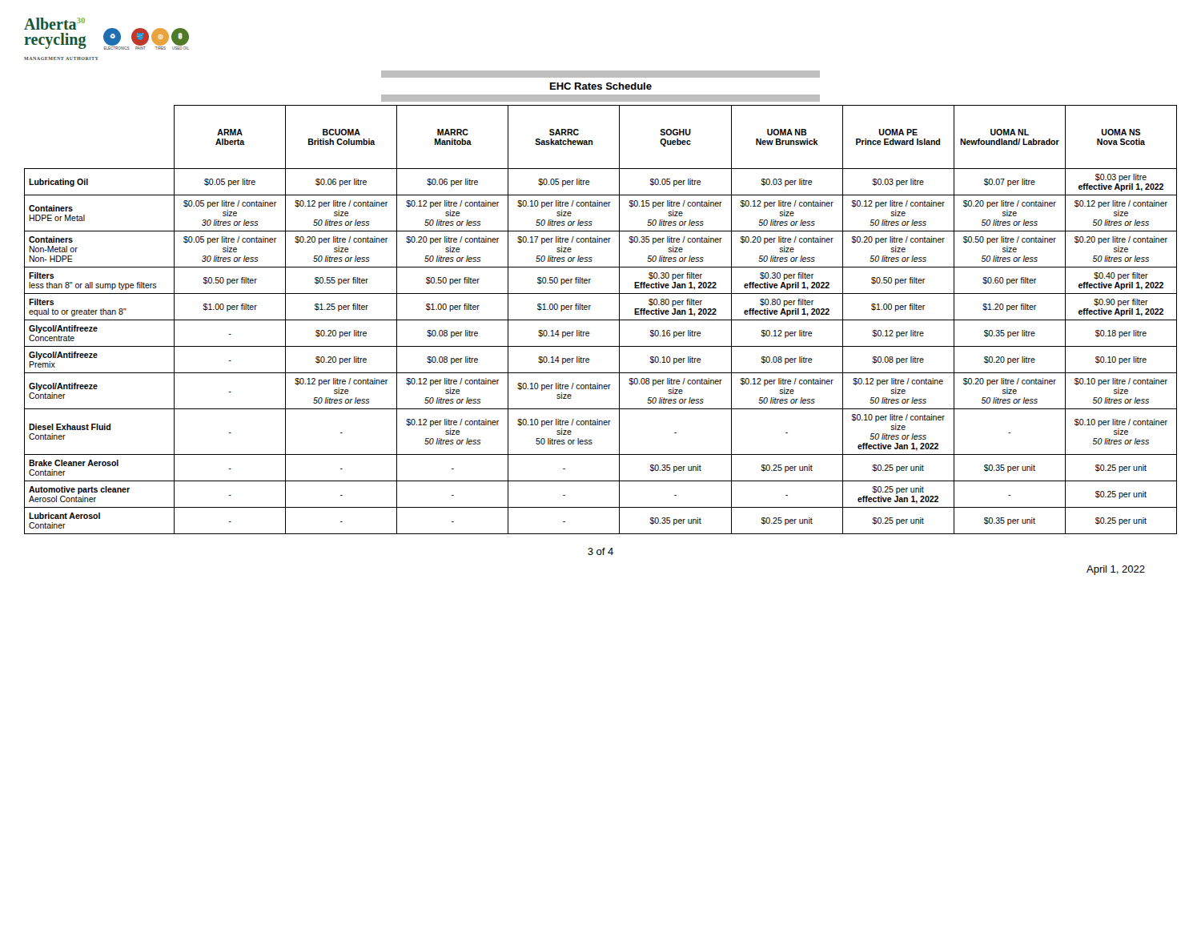Alberta30 recycling MANAGEMENT AUTHORITY
♻
ELECTRONICS
🪣
PAINT
◎
TIRES
🛢
USED OIL
EHC Rates Schedule
| | ARMA Alberta | BCUOMA British Columbia | MARRC Manitoba | SARRC Saskatchewan | SOGHU Quebec | UOMA NB New Brunswick | UOMA PE Prince Edward Island | UOMA NL Newfoundland/ Labrador | UOMA NS Nova Scotia |
| --- | --- | --- | --- | --- | --- | --- | --- | --- | --- |
| Lubricating Oil | $0.05 per litre | $0.06 per litre | $0.06 per litre | $0.05 per litre | $0.05 per litre | $0.03 per litre | $0.03 per litre | $0.07 per litre | $0.03 per litre effective April 1, 2022 |
| Containers HDPE or Metal | $0.05 per litre / container size 30 litres or less | $0.12 per litre / container size 50 litres or less | $0.12 per litre / container size 50 litres or less | $0.10 per litre / container size 50 litres or less | $0.15 per litre / container size 50 litres or less | $0.12 per litre / container size 50 litres or less | $0.12 per litre / container size 50 litres or less | $0.20 per litre / container size 50 litres or less | $0.12 per litre / container size 50 litres or less |
| Containers Non-Metal or Non- HDPE | $0.05 per litre / container size 30 litres or less | $0.20 per litre / container size 50 litres or less | $0.20 per litre / container size 50 litres or less | $0.17 per litre / container size 50 litres or less | $0.35 per litre / container size 50 litres or less | $0.20 per litre / container size 50 litres or less | $0.20 per litre / container size 50 litres or less | $0.50 per litre / container size 50 litres or less | $0.20 per litre / container size 50 litres or less |
| Filters less than 8" or all sump type filters | $0.50 per filter | $0.55 per filter | $0.50 per filter | $0.50 per filter | $0.30 per filter Effective Jan 1, 2022 | $0.30 per filter effective April 1, 2022 | $0.50 per filter | $0.60 per filter | $0.40 per filter effective April 1, 2022 |
| Filters equal to or greater than 8" | $1.00 per filter | $1.25 per filter | $1.00 per filter | $1.00 per filter | $0.80 per filter Effective Jan 1, 2022 | $0.80 per filter effective April 1, 2022 | $1.00 per filter | $1.20 per filter | $0.90 per filter effective April 1, 2022 |
| Glycol/Antifreeze Concentrate | - | $0.20 per litre | $0.08 per litre | $0.14 per litre | $0.16 per litre | $0.12 per litre | $0.12 per litre | $0.35 per litre | $0.18 per litre |
| Glycol/Antifreeze Premix | - | $0.20 per litre | $0.08 per litre | $0.14 per litre | $0.10 per litre | $0.08 per litre | $0.08 per litre | $0.20 per litre | $0.10 per litre |
| Glycol/Antifreeze Container | - | $0.12 per litre / container size 50 litres or less | $0.12 per litre / container size 50 litres or less | $0.10 per litre / container size | $0.08 per litre / container size 50 litres or less | $0.12 per litre / container size 50 litres or less | $0.12 per litre / containe size 50 litres or less | $0.20 per litre / container size 50 litres or less | $0.10 per litre / container size 50 litres or less |
| Diesel Exhaust Fluid Container | - | - | $0.12 per litre / container size 50 litres or less | $0.10 per litre / container size 50 litres or less | - | - | $0.10 per litre / container size 50 litres or less effective Jan 1, 2022 | - | $0.10 per litre / container size 50 litres or less |
| Brake Cleaner Aerosol Container | - | - | - | - | $0.35 per unit | $0.25 per unit | $0.25 per unit | $0.35 per unit | $0.25 per unit |
| Automotive parts cleaner Aerosol Container | - | - | - | - | - | - | $0.25 per unit effective Jan 1, 2022 | - | $0.25 per unit |
| Lubricant Aerosol Container | - | - | - | - | $0.35 per unit | $0.25 per unit | $0.25 per unit | $0.35 per unit | $0.25 per unit |
3 of 4 April 1, 2022